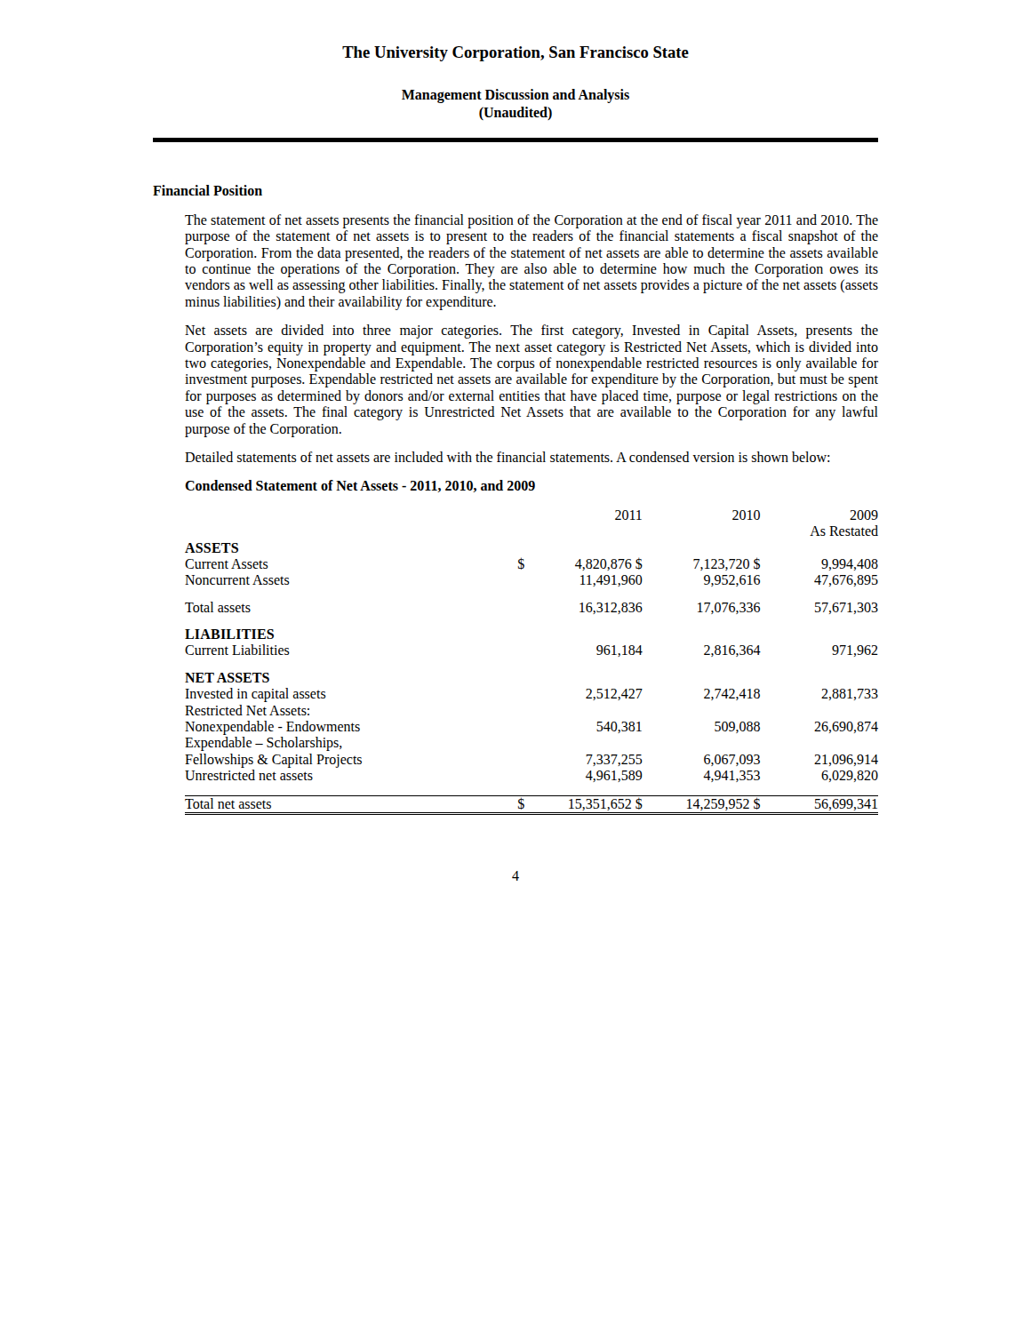The University Corporation, San Francisco State
Management Discussion and Analysis
(Unaudited)
Financial Position
The statement of net assets presents the financial position of the Corporation at the end of fiscal year 2011 and 2010. The purpose of the statement of net assets is to present to the readers of the financial statements a fiscal snapshot of the Corporation. From the data presented, the readers of the statement of net assets are able to determine the assets available to continue the operations of the Corporation. They are also able to determine how much the Corporation owes its vendors as well as assessing other liabilities. Finally, the statement of net assets provides a picture of the net assets (assets minus liabilities) and their availability for expenditure.
Net assets are divided into three major categories. The first category, Invested in Capital Assets, presents the Corporation’s equity in property and equipment. The next asset category is Restricted Net Assets, which is divided into two categories, Nonexpendable and Expendable. The corpus of nonexpendable restricted resources is only available for investment purposes. Expendable restricted net assets are available for expenditure by the Corporation, but must be spent for purposes as determined by donors and/or external entities that have placed time, purpose or legal restrictions on the use of the assets. The final category is Unrestricted Net Assets that are available to the Corporation for any lawful purpose of the Corporation.
Detailed statements of net assets are included with the financial statements. A condensed version is shown below:
Condensed Statement of Net Assets - 2011, 2010, and 2009
| | | 2011 | 2010 | 2009 |
| | | | | As Restated |
| ASSETS | | | | |
| Current Assets | $ | 4,820,876 $ | 7,123,720 $ | 9,994,408 |
| Noncurrent Assets | | 11,491,960 | 9,952,616 | 47,676,895 |
| Total assets | | 16,312,836 | 17,076,336 | 57,671,303 |
| LIABILITIES | | | | |
| Current Liabilities | | 961,184 | 2,816,364 | 971,962 |
| NET ASSETS | | | | |
| Invested in capital assets | | 2,512,427 | 2,742,418 | 2,881,733 |
| Restricted Net Assets: | | | | |
| Nonexpendable - Endowments | | 540,381 | 509,088 | 26,690,874 |
| Expendable – Scholarships, | | | | |
| Fellowships & Capital Projects | | 7,337,255 | 6,067,093 | 21,096,914 |
| Unrestricted net assets | | 4,961,589 | 4,941,353 | 6,029,820 |
| Total net assets | $ | 15,351,652 $ | 14,259,952 $ | 56,699,341 |
4